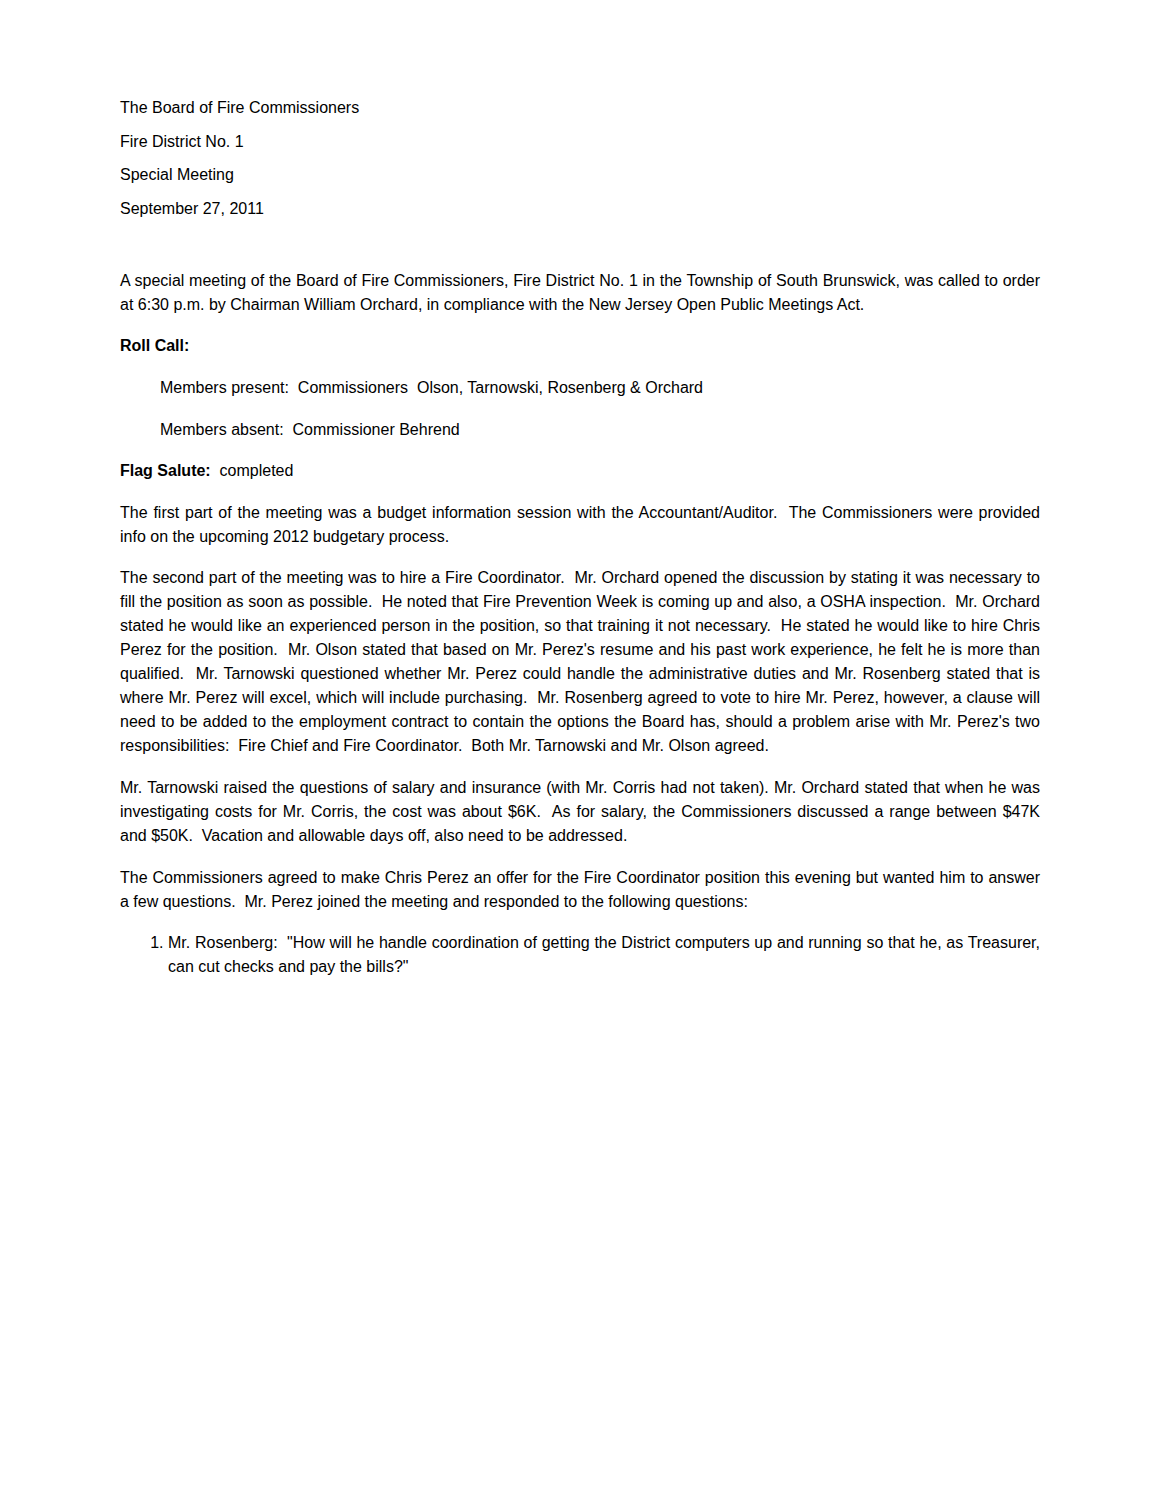The Board of Fire Commissioners
Fire District No. 1
Special Meeting
September 27, 2011
A special meeting of the Board of Fire Commissioners, Fire District No. 1 in the Township of South Brunswick, was called to order at 6:30 p.m. by Chairman William Orchard, in compliance with the New Jersey Open Public Meetings Act.
Roll Call:
Members present: Commissioners Olson, Tarnowski, Rosenberg & Orchard
Members absent: Commissioner Behrend
Flag Salute: completed
The first part of the meeting was a budget information session with the Accountant/Auditor. The Commissioners were provided info on the upcoming 2012 budgetary process.
The second part of the meeting was to hire a Fire Coordinator. Mr. Orchard opened the discussion by stating it was necessary to fill the position as soon as possible. He noted that Fire Prevention Week is coming up and also, a OSHA inspection. Mr. Orchard stated he would like an experienced person in the position, so that training it not necessary. He stated he would like to hire Chris Perez for the position. Mr. Olson stated that based on Mr. Perez's resume and his past work experience, he felt he is more than qualified. Mr. Tarnowski questioned whether Mr. Perez could handle the administrative duties and Mr. Rosenberg stated that is where Mr. Perez will excel, which will include purchasing. Mr. Rosenberg agreed to vote to hire Mr. Perez, however, a clause will need to be added to the employment contract to contain the options the Board has, should a problem arise with Mr. Perez's two responsibilities: Fire Chief and Fire Coordinator. Both Mr. Tarnowski and Mr. Olson agreed.
Mr. Tarnowski raised the questions of salary and insurance (with Mr. Corris had not taken). Mr. Orchard stated that when he was investigating costs for Mr. Corris, the cost was about $6K. As for salary, the Commissioners discussed a range between $47K and $50K. Vacation and allowable days off, also need to be addressed.
The Commissioners agreed to make Chris Perez an offer for the Fire Coordinator position this evening but wanted him to answer a few questions. Mr. Perez joined the meeting and responded to the following questions:
Mr. Rosenberg: "How will he handle coordination of getting the District computers up and running so that he, as Treasurer, can cut checks and pay the bills?"